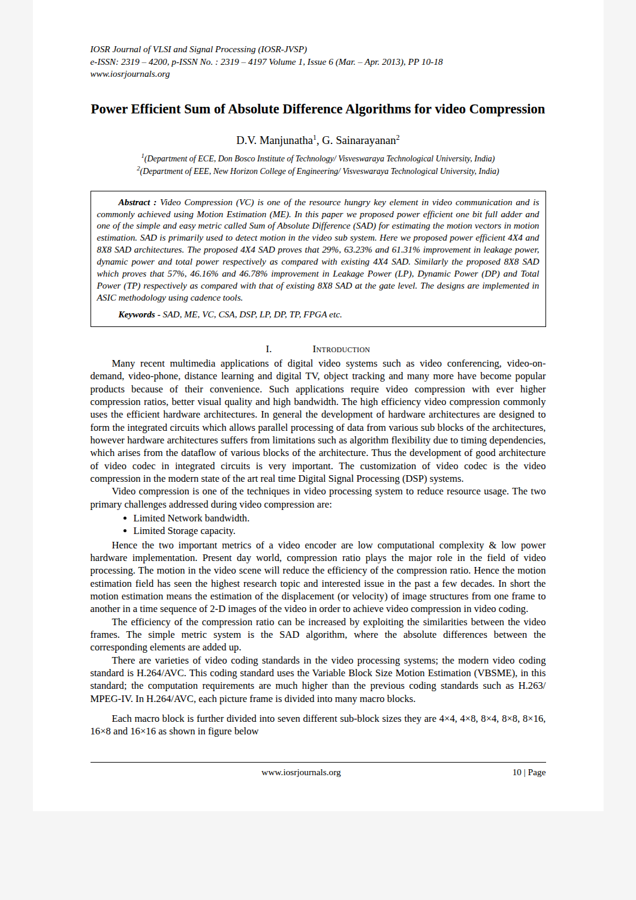IOSR Journal of VLSI and Signal Processing (IOSR-JVSP)
e-ISSN: 2319 – 4200, p-ISSN No. : 2319 – 4197 Volume 1, Issue 6 (Mar. – Apr. 2013), PP 10-18
www.iosrjournals.org
Power Efficient Sum of Absolute Difference Algorithms for video Compression
D.V. Manjunatha1, G. Sainarayanan2
1(Department of ECE, Don Bosco Institute of Technology/ Visveswaraya Technological University, India)
2(Department of EEE, New Horizon College of Engineering/ Visveswaraya Technological University, India)
Abstract : Video Compression (VC) is one of the resource hungry key element in video communication and is commonly achieved using Motion Estimation (ME). In this paper we proposed power efficient one bit full adder and one of the simple and easy metric called Sum of Absolute Difference (SAD) for estimating the motion vectors in motion estimation. SAD is primarily used to detect motion in the video sub system. Here we proposed power efficient 4X4 and 8X8 SAD architectures. The proposed 4X4 SAD proves that 29%, 63.23% and 61.31% improvement in leakage power, dynamic power and total power respectively as compared with existing 4X4 SAD. Similarly the proposed 8X8 SAD which proves that 57%, 46.16% and 46.78% improvement in Leakage Power (LP), Dynamic Power (DP) and Total Power (TP) respectively as compared with that of existing 8X8 SAD at the gate level. The designs are implemented in ASIC methodology using cadence tools.
Keywords - SAD, ME, VC, CSA, DSP, LP, DP, TP, FPGA etc.
I.    Introduction
Many recent multimedia applications of digital video systems such as video conferencing, video-on-demand, video-phone, distance learning and digital TV, object tracking and many more have become popular products because of their convenience. Such applications require video compression with ever higher compression ratios, better visual quality and high bandwidth. The high efficiency video compression commonly uses the efficient hardware architectures. In general the development of hardware architectures are designed to form the integrated circuits which allows parallel processing of data from various sub blocks of the architectures, however hardware architectures suffers from limitations such as algorithm flexibility due to timing dependencies, which arises from the dataflow of various blocks of the architecture. Thus the development of good architecture of video codec in integrated circuits is very important. The customization of video codec is the video compression in the modern state of the art real time Digital Signal Processing (DSP) systems.
Video compression is one of the techniques in video processing system to reduce resource usage. The two primary challenges addressed during video compression are:
Limited Network bandwidth.
Limited Storage capacity.
Hence the two important metrics of a video encoder are low computational complexity & low power hardware implementation. Present day world, compression ratio plays the major role in the field of video processing. The motion in the video scene will reduce the efficiency of the compression ratio. Hence the motion estimation field has seen the highest research topic and interested issue in the past a few decades. In short the motion estimation means the estimation of the displacement (or velocity) of image structures from one frame to another in a time sequence of 2-D images of the video in order to achieve video compression in video coding.
The efficiency of the compression ratio can be increased by exploiting the similarities between the video frames. The simple metric system is the SAD algorithm, where the absolute differences between the corresponding elements are added up.
There are varieties of video coding standards in the video processing systems; the modern video coding standard is H.264/AVC. This coding standard uses the Variable Block Size Motion Estimation (VBSME), in this standard; the computation requirements are much higher than the previous coding standards such as H.263/ MPEG-IV. In H.264/AVC, each picture frame is divided into many macro blocks.
Each macro block is further divided into seven different sub-block sizes they are 4×4, 4×8, 8×4, 8×8, 8×16, 16×8 and 16×16 as shown in figure below
www.iosrjournals.org 10 | Page